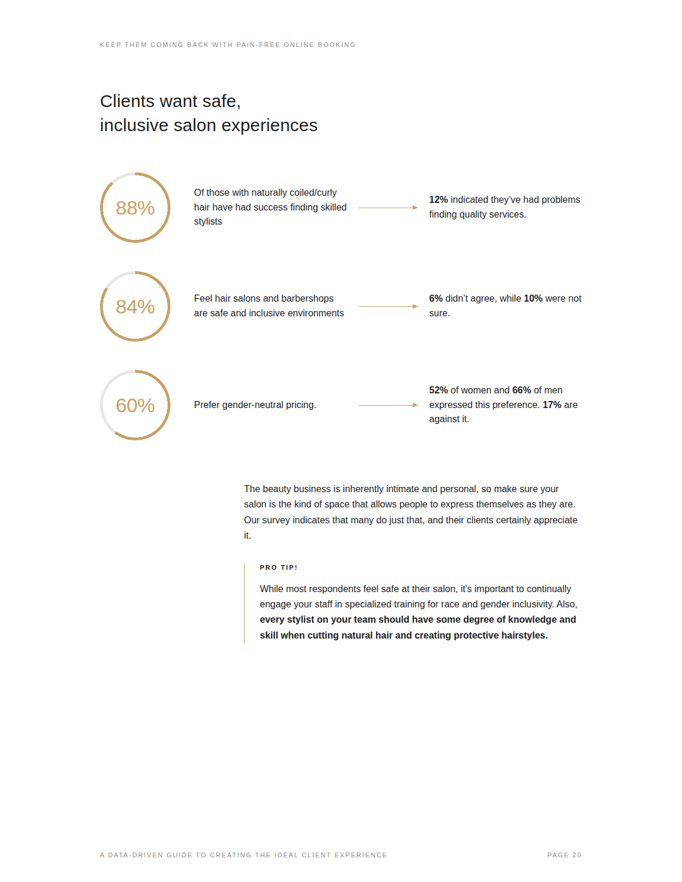Keep them coming back with pain-free online booking
Clients want safe,
inclusive salon experiences
88%
Of those with naturally coiled/curly hair have had success finding skilled stylists
12% indicated they’ve had problems finding quality services.
84%
Feel hair salons and barbershops are safe and inclusive environments
6% didn’t agree, while 10% were not sure.
60%
Prefer gender-neutral pricing.
52% of women and 66% of men expressed this preference. 17% are against it.
The beauty business is inherently intimate and personal, so make sure your salon is the kind of space that allows people to express themselves as they are. Our survey indicates that many do just that, and their clients certainly appreciate it.
Pro Tip!
While most respondents feel safe at their salon, it's important to continually engage your staff in specialized training for race and gender inclusivity. Also, every stylist on your team should have some degree of knowledge and skill when cutting natural hair and creating protective hairstyles.
A data-driven guide to creating the ideal client experience Page 20